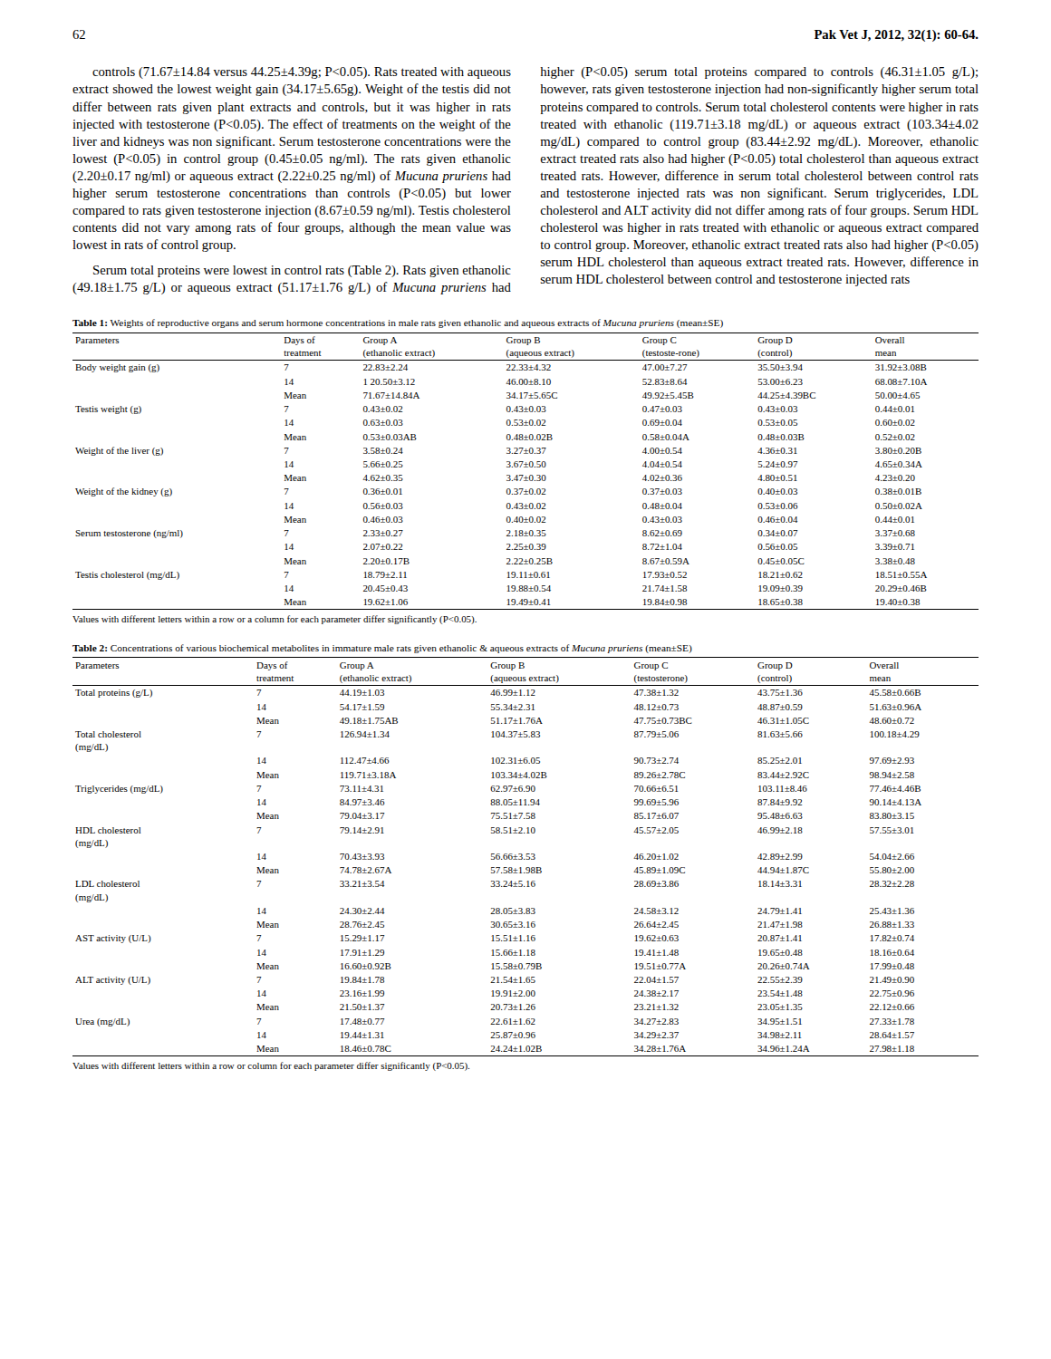62 Pak Vet J, 2012, 32(1): 60-64.
controls (71.67±14.84 versus 44.25±4.39g; P<0.05). Rats treated with aqueous extract showed the lowest weight gain (34.17±5.65g). Weight of the testis did not differ between rats given plant extracts and controls, but it was higher in rats injected with testosterone (P<0.05). The effect of treatments on the weight of the liver and kidneys was non significant. Serum testosterone concentrations were the lowest (P<0.05) in control group (0.45±0.05 ng/ml). The rats given ethanolic (2.20±0.17 ng/ml) or aqueous extract (2.22±0.25 ng/ml) of Mucuna pruriens had higher serum testosterone concentrations than controls (P<0.05) but lower compared to rats given testosterone injection (8.67±0.59 ng/ml). Testis cholesterol contents did not vary among rats of four groups, although the mean value was lowest in rats of control group.
Serum total proteins were lowest in control rats (Table 2). Rats given ethanolic (49.18±1.75 g/L) or aqueous extract (51.17±1.76 g/L) of Mucuna pruriens had higher (P<0.05) serum total proteins compared to controls (46.31±1.05 g/L); however, rats given testosterone injection had non-significantly higher serum total proteins compared to controls. Serum total cholesterol contents were higher in rats treated with ethanolic (119.71±3.18 mg/dL) or aqueous extract (103.34±4.02 mg/dL) compared to control group (83.44±2.92 mg/dL). Moreover, ethanolic extract treated rats also had higher (P<0.05) total cholesterol than aqueous extract treated rats. However, difference in serum total cholesterol between control rats and testosterone injected rats was non significant. Serum triglycerides, LDL cholesterol and ALT activity did not differ among rats of four groups. Serum HDL cholesterol was higher in rats treated with ethanolic or aqueous extract compared to control group. Moreover, ethanolic extract treated rats also had higher (P<0.05) serum HDL cholesterol than aqueous extract treated rats. However, difference in serum HDL cholesterol between control and testosterone injected rats
Table 1: Weights of reproductive organs and serum hormone concentrations in male rats given ethanolic and aqueous extracts of Mucuna pruriens (mean±SE)
| Parameters | Days of treatment | Group A (ethanolic extract) | Group B (aqueous extract) | Group C (testoste-rone) | Group D (control) | Overall mean |
| --- | --- | --- | --- | --- | --- | --- |
| Body weight gain (g) | 7 | 22.83±2.24 | 22.33±4.32 | 47.00±7.27 | 35.50±3.94 | 31.92±3.08B |
| | 14 | 1 20.50±3.12 | 46.00±8.10 | 52.83±8.64 | 53.00±6.23 | 68.08±7.10A |
| | Mean | 71.67±14.84A | 34.17±5.65C | 49.92±5.45B | 44.25±4.39BC | 50.00±4.65 |
| Testis weight (g) | 7 | 0.43±0.02 | 0.43±0.03 | 0.47±0.03 | 0.43±0.03 | 0.44±0.01 |
| | 14 | 0.63±0.03 | 0.53±0.02 | 0.69±0.04 | 0.53±0.05 | 0.60±0.02 |
| | Mean | 0.53±0.03AB | 0.48±0.02B | 0.58±0.04A | 0.48±0.03B | 0.52±0.02 |
| Weight of the liver (g) | 7 | 3.58±0.24 | 3.27±0.37 | 4.00±0.54 | 4.36±0.31 | 3.80±0.20B |
| | 14 | 5.66±0.25 | 3.67±0.50 | 4.04±0.54 | 5.24±0.97 | 4.65±0.34A |
| | Mean | 4.62±0.35 | 3.47±0.30 | 4.02±0.36 | 4.80±0.51 | 4.23±0.20 |
| Weight of the kidney (g) | 7 | 0.36±0.01 | 0.37±0.02 | 0.37±0.03 | 0.40±0.03 | 0.38±0.01B |
| | 14 | 0.56±0.03 | 0.43±0.02 | 0.48±0.04 | 0.53±0.06 | 0.50±0.02A |
| | Mean | 0.46±0.03 | 0.40±0.02 | 0.43±0.03 | 0.46±0.04 | 0.44±0.01 |
| Serum testosterone (ng/ml) | 7 | 2.33±0.27 | 2.18±0.35 | 8.62±0.69 | 0.34±0.07 | 3.37±0.68 |
| | 14 | 2.07±0.22 | 2.25±0.39 | 8.72±1.04 | 0.56±0.05 | 3.39±0.71 |
| | Mean | 2.20±0.17B | 2.22±0.25B | 8.67±0.59A | 0.45±0.05C | 3.38±0.48 |
| Testis cholesterol (mg/dL) | 7 | 18.79±2.11 | 19.11±0.61 | 17.93±0.52 | 18.21±0.62 | 18.51±0.55A |
| | 14 | 20.45±0.43 | 19.88±0.54 | 21.74±1.58 | 19.09±0.39 | 20.29±0.46B |
| | Mean | 19.62±1.06 | 19.49±0.41 | 19.84±0.98 | 18.65±0.38 | 19.40±0.38 |
Values with different letters within a row or a column for each parameter differ significantly (P<0.05).
Table 2: Concentrations of various biochemical metabolites in immature male rats given ethanolic & aqueous extracts of Mucuna pruriens (mean±SE)
| Parameters | Days of treatment | Group A (ethanolic extract) | Group B (aqueous extract) | Group C (testosterone) | Group D (control) | Overall mean |
| --- | --- | --- | --- | --- | --- | --- |
| Total proteins (g/L) | 7 | 44.19±1.03 | 46.99±1.12 | 47.38±1.32 | 43.75±1.36 | 45.58±0.66B |
| | 14 | 54.17±1.59 | 55.34±2.31 | 48.12±0.73 | 48.87±0.59 | 51.63±0.96A |
| | Mean | 49.18±1.75AB | 51.17±1.76A | 47.75±0.73BC | 46.31±1.05C | 48.60±0.72 |
| Total cholesterol (mg/dL) | 7 | 126.94±1.34 | 104.37±5.83 | 87.79±5.06 | 81.63±5.66 | 100.18±4.29 |
| | 14 | 112.47±4.66 | 102.31±6.05 | 90.73±2.74 | 85.25±2.01 | 97.69±2.93 |
| | Mean | 119.71±3.18A | 103.34±4.02B | 89.26±2.78C | 83.44±2.92C | 98.94±2.58 |
| Triglycerides (mg/dL) | 7 | 73.11±4.31 | 62.97±6.90 | 70.66±6.51 | 103.11±8.46 | 77.46±4.46B |
| | 14 | 84.97±3.46 | 88.05±11.94 | 99.69±5.96 | 87.84±9.92 | 90.14±4.13A |
| | Mean | 79.04±3.17 | 75.51±7.58 | 85.17±6.07 | 95.48±6.63 | 83.80±3.15 |
| HDL cholesterol (mg/dL) | 7 | 79.14±2.91 | 58.51±2.10 | 45.57±2.05 | 46.99±2.18 | 57.55±3.01 |
| | 14 | 70.43±3.93 | 56.66±3.53 | 46.20±1.02 | 42.89±2.99 | 54.04±2.66 |
| | Mean | 74.78±2.67A | 57.58±1.98B | 45.89±1.09C | 44.94±1.87C | 55.80±2.00 |
| LDL cholesterol (mg/dL) | 7 | 33.21±3.54 | 33.24±5.16 | 28.69±3.86 | 18.14±3.31 | 28.32±2.28 |
| | 14 | 24.30±2.44 | 28.05±3.83 | 24.58±3.12 | 24.79±1.41 | 25.43±1.36 |
| | Mean | 28.76±2.45 | 30.65±3.16 | 26.64±2.45 | 21.47±1.98 | 26.88±1.33 |
| AST activity (U/L) | 7 | 15.29±1.17 | 15.51±1.16 | 19.62±0.63 | 20.87±1.41 | 17.82±0.74 |
| | 14 | 17.91±1.29 | 15.66±1.18 | 19.41±1.48 | 19.65±0.48 | 18.16±0.64 |
| | Mean | 16.60±0.92B | 15.58±0.79B | 19.51±0.77A | 20.26±0.74A | 17.99±0.48 |
| ALT activity (U/L) | 7 | 19.84±1.78 | 21.54±1.65 | 22.04±1.57 | 22.55±2.39 | 21.49±0.90 |
| | 14 | 23.16±1.99 | 19.91±2.00 | 24.38±2.17 | 23.54±1.48 | 22.75±0.96 |
| | Mean | 21.50±1.37 | 20.73±1.26 | 23.21±1.32 | 23.05±1.35 | 22.12±0.66 |
| Urea (mg/dL) | 7 | 17.48±0.77 | 22.61±1.62 | 34.27±2.83 | 34.95±1.51 | 27.33±1.78 |
| | 14 | 19.44±1.31 | 25.87±0.96 | 34.29±2.37 | 34.98±2.11 | 28.64±1.57 |
| | Mean | 18.46±0.78C | 24.24±1.02B | 34.28±1.76A | 34.96±1.24A | 27.98±1.18 |
Values with different letters within a row or column for each parameter differ significantly (P<0.05).